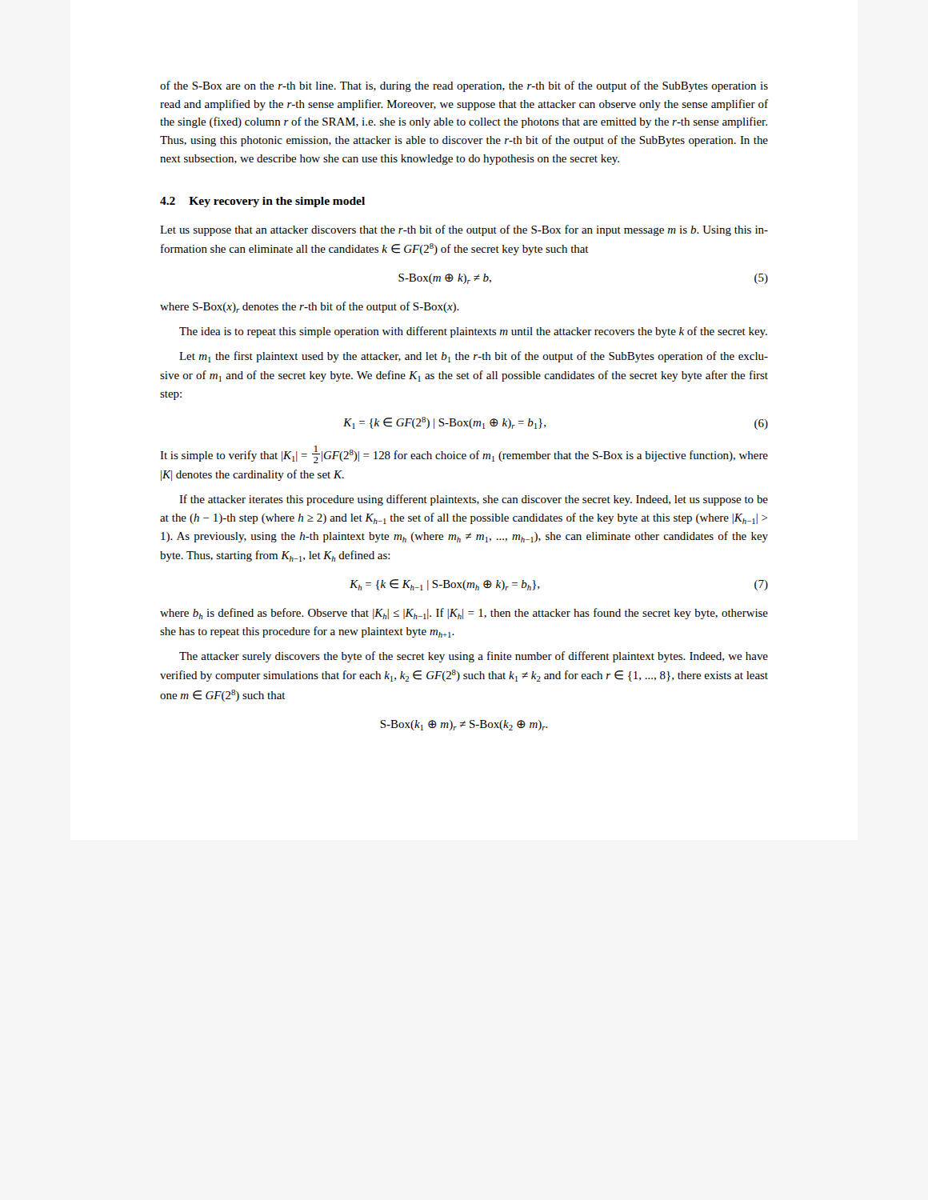of the S-Box are on the r-th bit line. That is, during the read operation, the r-th bit of the output of the SubBytes operation is read and amplified by the r-th sense amplifier. Moreover, we suppose that the attacker can observe only the sense amplifier of the single (fixed) column r of the SRAM, i.e. she is only able to collect the photons that are emitted by the r-th sense amplifier. Thus, using this photonic emission, the attacker is able to discover the r-th bit of the output of the SubBytes operation. In the next subsection, we describe how she can use this knowledge to do hypothesis on the secret key.
4.2 Key recovery in the simple model
Let us suppose that an attacker discovers that the r-th bit of the output of the S-Box for an input message m is b. Using this information she can eliminate all the candidates k ∈ GF(28) of the secret key byte such that
S-Box(m ⊕ k)r ≠ b, (5)
where S-Box(x)r denotes the r-th bit of the output of S-Box(x).
The idea is to repeat this simple operation with different plaintexts m until the attacker recovers the byte k of the secret key.
Let m1 the first plaintext used by the attacker, and let b1 the r-th bit of the output of the SubBytes operation of the exclusive or of m1 and of the secret key byte. We define K1 as the set of all possible candidates of the secret key byte after the first step:
K1 = {k ∈ GF(28) | S-Box(m1 ⊕ k)r = b1}, (6)
It is simple to verify that |K1| = 12|GF(28)| = 128 for each choice of m1 (remember that the S-Box is a bijective function), where |K| denotes the cardinality of the set K.
If the attacker iterates this procedure using different plaintexts, she can discover the secret key. Indeed, let us suppose to be at the (h − 1)-th step (where h ≥ 2) and let Kh−1 the set of all the possible candidates of the key byte at this step (where |Kh−1| > 1). As previously, using the h-th plaintext byte mh (where mh ≠ m1, ..., mh−1), she can eliminate other candidates of the key byte. Thus, starting from Kh−1, let Kh defined as:
Kh = {k ∈ Kh−1 | S-Box(mh ⊕ k)r = bh}, (7)
where bh is defined as before. Observe that |Kh| ≤ |Kh−1|. If |Kh| = 1, then the attacker has found the secret key byte, otherwise she has to repeat this procedure for a new plaintext byte mh+1.
The attacker surely discovers the byte of the secret key using a finite number of different plaintext bytes. Indeed, we have verified by computer simulations that for each k1, k2 ∈ GF(28) such that k1 ≠ k2 and for each r ∈ {1, ..., 8}, there exists at least one m ∈ GF(28) such that
S-Box(k1 ⊕ m)r ≠ S-Box(k2 ⊕ m)r.